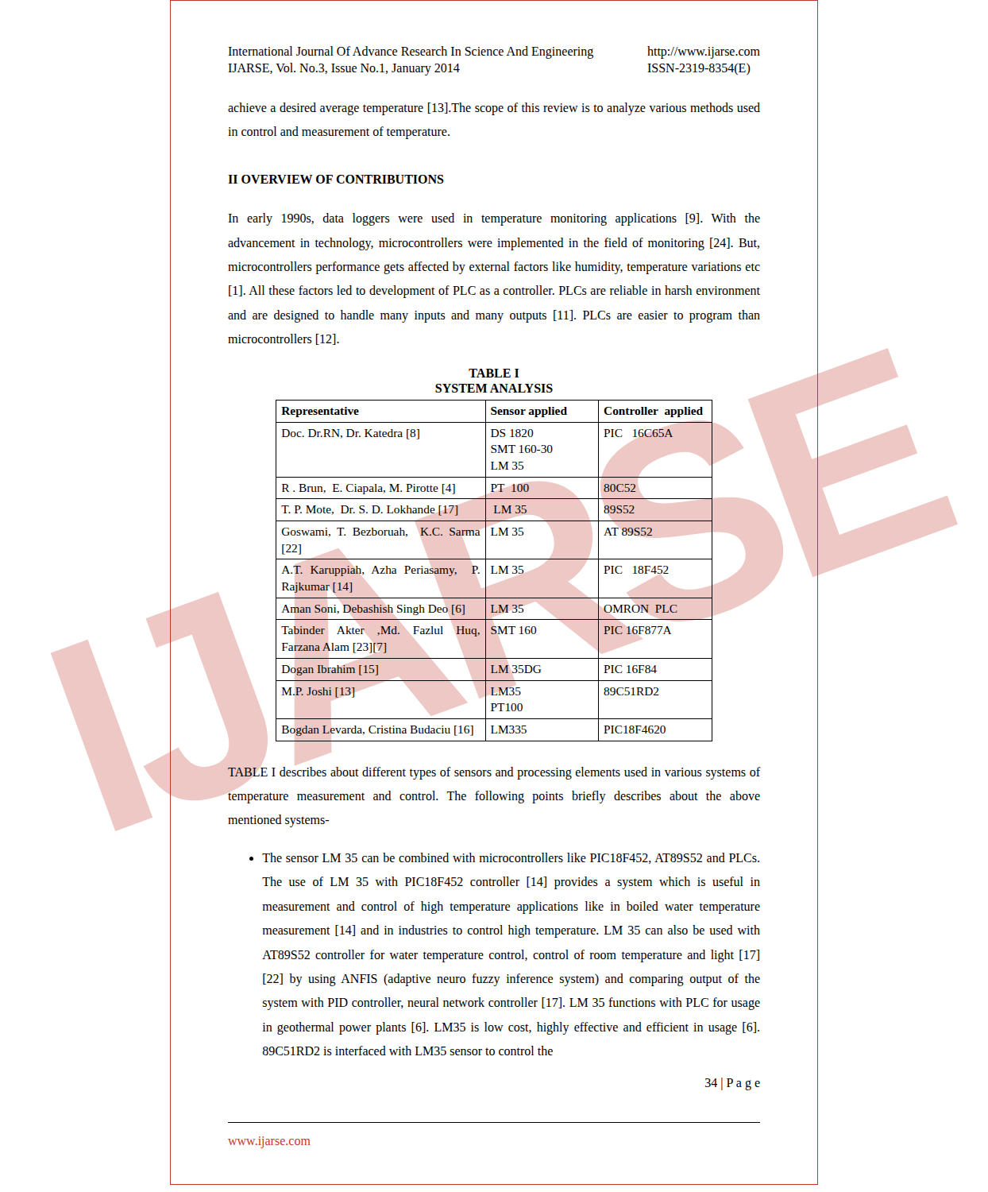IJARSE
International Journal Of Advance Research In Science And Engineering
IJARSE, Vol. No.3, Issue No.1, January 2014
http://www.ijarse.com
ISSN-2319-8354(E)
achieve a desired average temperature [13].The scope of this review is to analyze various methods used in control and measurement of temperature.
II OVERVIEW OF CONTRIBUTIONS
In early 1990s, data loggers were used in temperature monitoring applications [9]. With the advancement in technology, microcontrollers were implemented in the field of monitoring [24]. But, microcontrollers performance gets affected by external factors like humidity, temperature variations etc [1]. All these factors led to development of PLC as a controller. PLCs are reliable in harsh environment and are designed to handle many inputs and many outputs [11]. PLCs are easier to program than microcontrollers [12].
TABLE I
SYSTEM ANALYSIS
| Representative | Sensor applied | Controller applied |
| --- | --- | --- |
| Doc. Dr.RN, Dr. Katedra [8] | DS 1820 SMT 160-30 LM 35 | PIC 16C65A |
| R . Brun, E. Ciapala, M. Pirotte [4] | PT 100 | 80C52 |
| T. P. Mote, Dr. S. D. Lokhande [17] | LM 35 | 89S52 |
| Goswami, T. Bezboruah, K.C. Sarma [22] | LM 35 | AT 89S52 |
| A.T. Karuppiah, Azha Periasamy, P. Rajkumar [14] | LM 35 | PIC 18F452 |
| Aman Soni, Debashish Singh Deo [6] | LM 35 | OMRON PLC |
| Tabinder Akter ,Md. Fazlul Huq, Farzana Alam [23][7] | SMT 160 | PIC 16F877A |
| Dogan Ibrahim [15] | LM 35DG | PIC 16F84 |
| M.P. Joshi [13] | LM35 PT100 | 89C51RD2 |
| Bogdan Levarda, Cristina Budaciu [16] | LM335 | PIC18F4620 |
TABLE I describes about different types of sensors and processing elements used in various systems of temperature measurement and control. The following points briefly describes about the above mentioned systems-
The sensor LM 35 can be combined with microcontrollers like PIC18F452, AT89S52 and PLCs. The use of LM 35 with PIC18F452 controller [14] provides a system which is useful in measurement and control of high temperature applications like in boiled water temperature measurement [14] and in industries to control high temperature. LM 35 can also be used with AT89S52 controller for water temperature control, control of room temperature and light [17] [22] by using ANFIS (adaptive neuro fuzzy inference system) and comparing output of the system with PID controller, neural network controller [17]. LM 35 functions with PLC for usage in geothermal power plants [6]. LM35 is low cost, highly effective and efficient in usage [6]. 89C51RD2 is interfaced with LM35 sensor to control the
34 | P a g e
www.ijarse.com